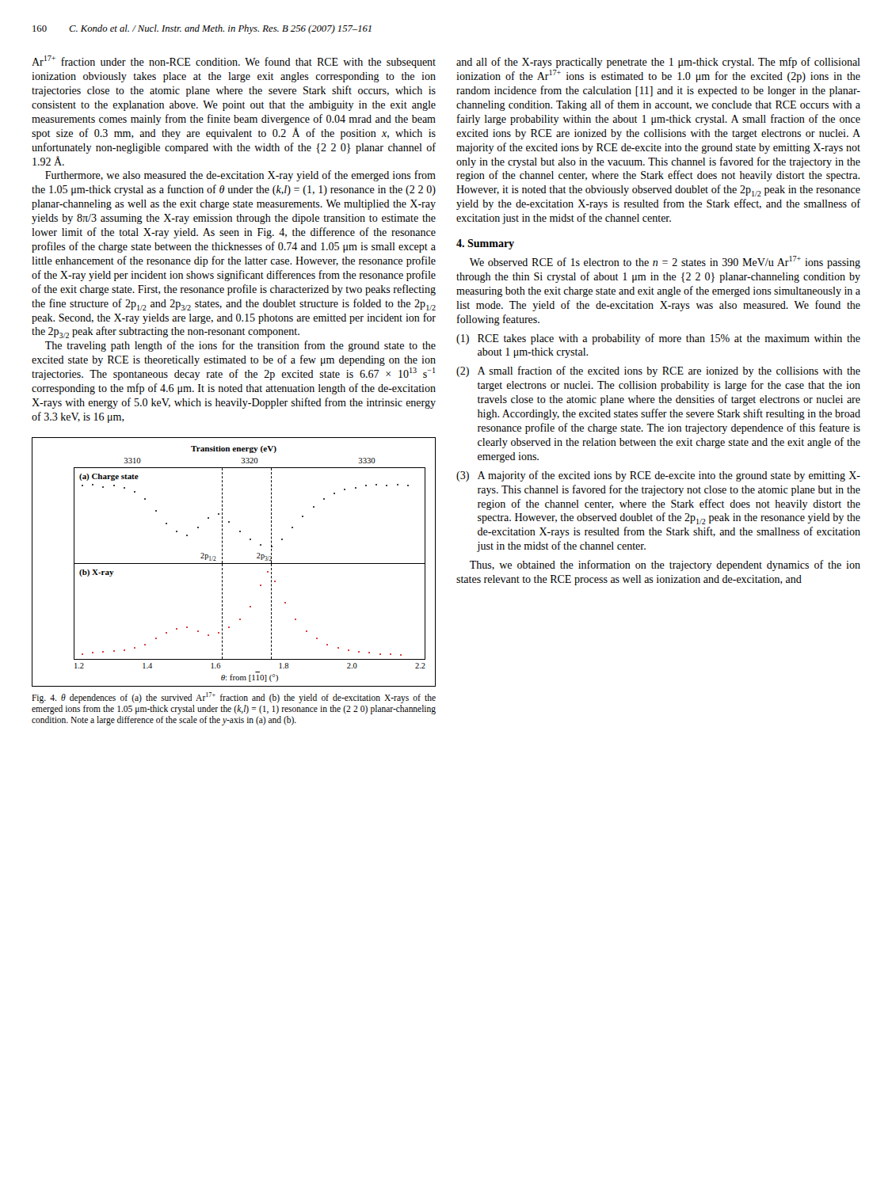160 C. Kondo et al. / Nucl. Instr. and Meth. in Phys. Res. B 256 (2007) 157–161
Ar17+ fraction under the non-RCE condition. We found that RCE with the subsequent ionization obviously takes place at the large exit angles corresponding to the ion trajectories close to the atomic plane where the severe Stark shift occurs, which is consistent to the explanation above. We point out that the ambiguity in the exit angle measurements comes mainly from the finite beam divergence of 0.04 mrad and the beam spot size of 0.3 mm, and they are equivalent to 0.2 Å of the position x, which is unfortunately non-negligible compared with the width of the {2 2 0} planar channel of 1.92 Å.
Furthermore, we also measured the de-excitation X-ray yield of the emerged ions from the 1.05 μm-thick crystal as a function of θ under the (k,l) = (1, 1) resonance in the (2 2 0) planar-channeling as well as the exit charge state measurements. We multiplied the X-ray yields by 8π/3 assuming the X-ray emission through the dipole transition to estimate the lower limit of the total X-ray yield. As seen in Fig. 4, the difference of the resonance profiles of the charge state between the thicknesses of 0.74 and 1.05 μm is small except a little enhancement of the resonance dip for the latter case. However, the resonance profile of the X-ray yield per incident ion shows significant differences from the resonance profile of the exit charge state. First, the resonance profile is characterized by two peaks reflecting the fine structure of 2p1/2 and 2p3/2 states, and the doublet structure is folded to the 2p1/2 peak. Second, the X-ray yields are large, and 0.15 photons are emitted per incident ion for the 2p3/2 peak after subtracting the non-resonant component.
The traveling path length of the ions for the transition from the ground state to the excited state by RCE is theoretically estimated to be of a few μm depending on the ion trajectories. The spontaneous decay rate of the 2p excited state is 6.67 × 1013 s−1 corresponding to the mfp of 4.6 μm. It is noted that attenuation length of the de-excitation X-rays with energy of 5.0 keV, which is heavily-Doppler shifted from the intrinsic energy of 3.3 keV, is 16 μm,
Transition energy (eV)
331033203330
(a) Charge state
0.900.880.860.84
2p1/2 2p3/2
Survived
fraction
(b) X-ray
0.150.100.050.00
X-ray yield
1.21.41.61.82.02.2
θ: from [110] (°)
Fig. 4. θ dependences of (a) the survived Ar17+ fraction and (b) the yield of de-excitation X-rays of the emerged ions from the 1.05 μm-thick crystal under the (k,l) = (1, 1) resonance in the (2 2 0) planar-channeling condition. Note a large difference of the scale of the y-axis in (a) and (b).
and all of the X-rays practically penetrate the 1 μm-thick crystal. The mfp of collisional ionization of the Ar17+ ions is estimated to be 1.0 μm for the excited (2p) ions in the random incidence from the calculation [11] and it is expected to be longer in the planar-channeling condition. Taking all of them in account, we conclude that RCE occurs with a fairly large probability within the about 1 μm-thick crystal. A small fraction of the once excited ions by RCE are ionized by the collisions with the target electrons or nuclei. A majority of the excited ions by RCE de-excite into the ground state by emitting X-rays not only in the crystal but also in the vacuum. This channel is favored for the trajectory in the region of the channel center, where the Stark effect does not heavily distort the spectra. However, it is noted that the obviously observed doublet of the 2p1/2 peak in the resonance yield by the de-excitation X-rays is resulted from the Stark effect, and the smallness of excitation just in the midst of the channel center.
4. Summary
We observed RCE of 1s electron to the n = 2 states in 390 MeV/u Ar17+ ions passing through the thin Si crystal of about 1 μm in the {2 2 0} planar-channeling condition by measuring both the exit charge state and exit angle of the emerged ions simultaneously in a list mode. The yield of the de-excitation X-rays was also measured. We found the following features.
RCE takes place with a probability of more than 15% at the maximum within the about 1 μm-thick crystal.
A small fraction of the excited ions by RCE are ionized by the collisions with the target electrons or nuclei. The collision probability is large for the case that the ion travels close to the atomic plane where the densities of target electrons or nuclei are high. Accordingly, the excited states suffer the severe Stark shift resulting in the broad resonance profile of the charge state. The ion trajectory dependence of this feature is clearly observed in the relation between the exit charge state and the exit angle of the emerged ions.
A majority of the excited ions by RCE de-excite into the ground state by emitting X-rays. This channel is favored for the trajectory not close to the atomic plane but in the region of the channel center, where the Stark effect does not heavily distort the spectra. However, the observed doublet of the 2p1/2 peak in the resonance yield by the de-excitation X-rays is resulted from the Stark shift, and the smallness of excitation just in the midst of the channel center.
Thus, we obtained the information on the trajectory dependent dynamics of the ion states relevant to the RCE process as well as ionization and de-excitation, and